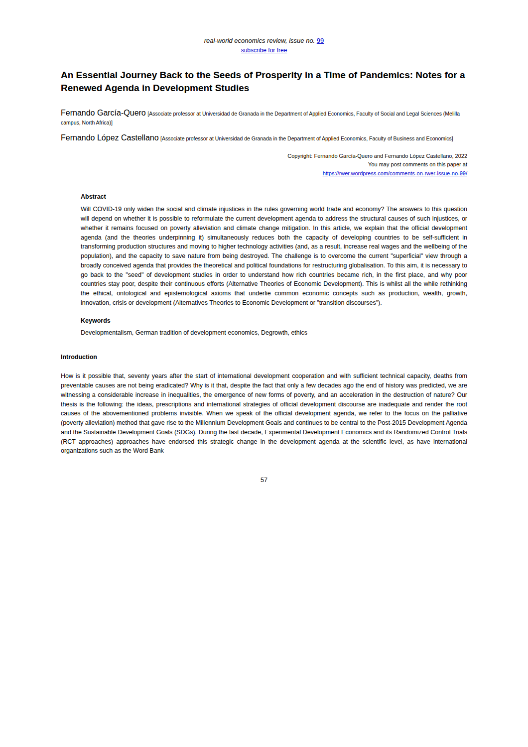real-world economics review, issue no. 99
subscribe for free
An Essential Journey Back to the Seeds of Prosperity in a Time of Pandemics: Notes for a Renewed Agenda in Development Studies
Fernando García-Quero [Associate professor at Universidad de Granada in the Department of Applied Economics, Faculty of Social and Legal Sciences (Melilla campus, North Africa)]
Fernando López Castellano [Associate professor at Universidad de Granada in the Department of Applied Economics, Faculty of Business and Economics]
Copyright: Fernando García-Quero and Fernando López Castellano, 2022
You may post comments on this paper at
https://rwer.wordpress.com/comments-on-rwer-issue-no-99/
Abstract
Will COVID-19 only widen the social and climate injustices in the rules governing world trade and economy? The answers to this question will depend on whether it is possible to reformulate the current development agenda to address the structural causes of such injustices, or whether it remains focused on poverty alleviation and climate change mitigation. In this article, we explain that the official development agenda (and the theories underpinning it) simultaneously reduces both the capacity of developing countries to be self-sufficient in transforming production structures and moving to higher technology activities (and, as a result, increase real wages and the wellbeing of the population), and the capacity to save nature from being destroyed. The challenge is to overcome the current "superficial" view through a broadly conceived agenda that provides the theoretical and political foundations for restructuring globalisation. To this aim, it is necessary to go back to the "seed" of development studies in order to understand how rich countries became rich, in the first place, and why poor countries stay poor, despite their continuous efforts (Alternative Theories of Economic Development). This is whilst all the while rethinking the ethical, ontological and epistemological axioms that underlie common economic concepts such as production, wealth, growth, innovation, crisis or development (Alternatives Theories to Economic Development or "transition discourses").
Keywords
Developmentalism, German tradition of development economics, Degrowth, ethics
Introduction
How is it possible that, seventy years after the start of international development cooperation and with sufficient technical capacity, deaths from preventable causes are not being eradicated? Why is it that, despite the fact that only a few decades ago the end of history was predicted, we are witnessing a considerable increase in inequalities, the emergence of new forms of poverty, and an acceleration in the destruction of nature? Our thesis is the following: the ideas, prescriptions and international strategies of official development discourse are inadequate and render the root causes of the abovementioned problems invisible. When we speak of the official development agenda, we refer to the focus on the palliative (poverty alleviation) method that gave rise to the Millennium Development Goals and continues to be central to the Post-2015 Development Agenda and the Sustainable Development Goals (SDGs). During the last decade, Experimental Development Economics and its Randomized Control Trials (RCT approaches) approaches have endorsed this strategic change in the development agenda at the scientific level, as have international organizations such as the Word Bank
57